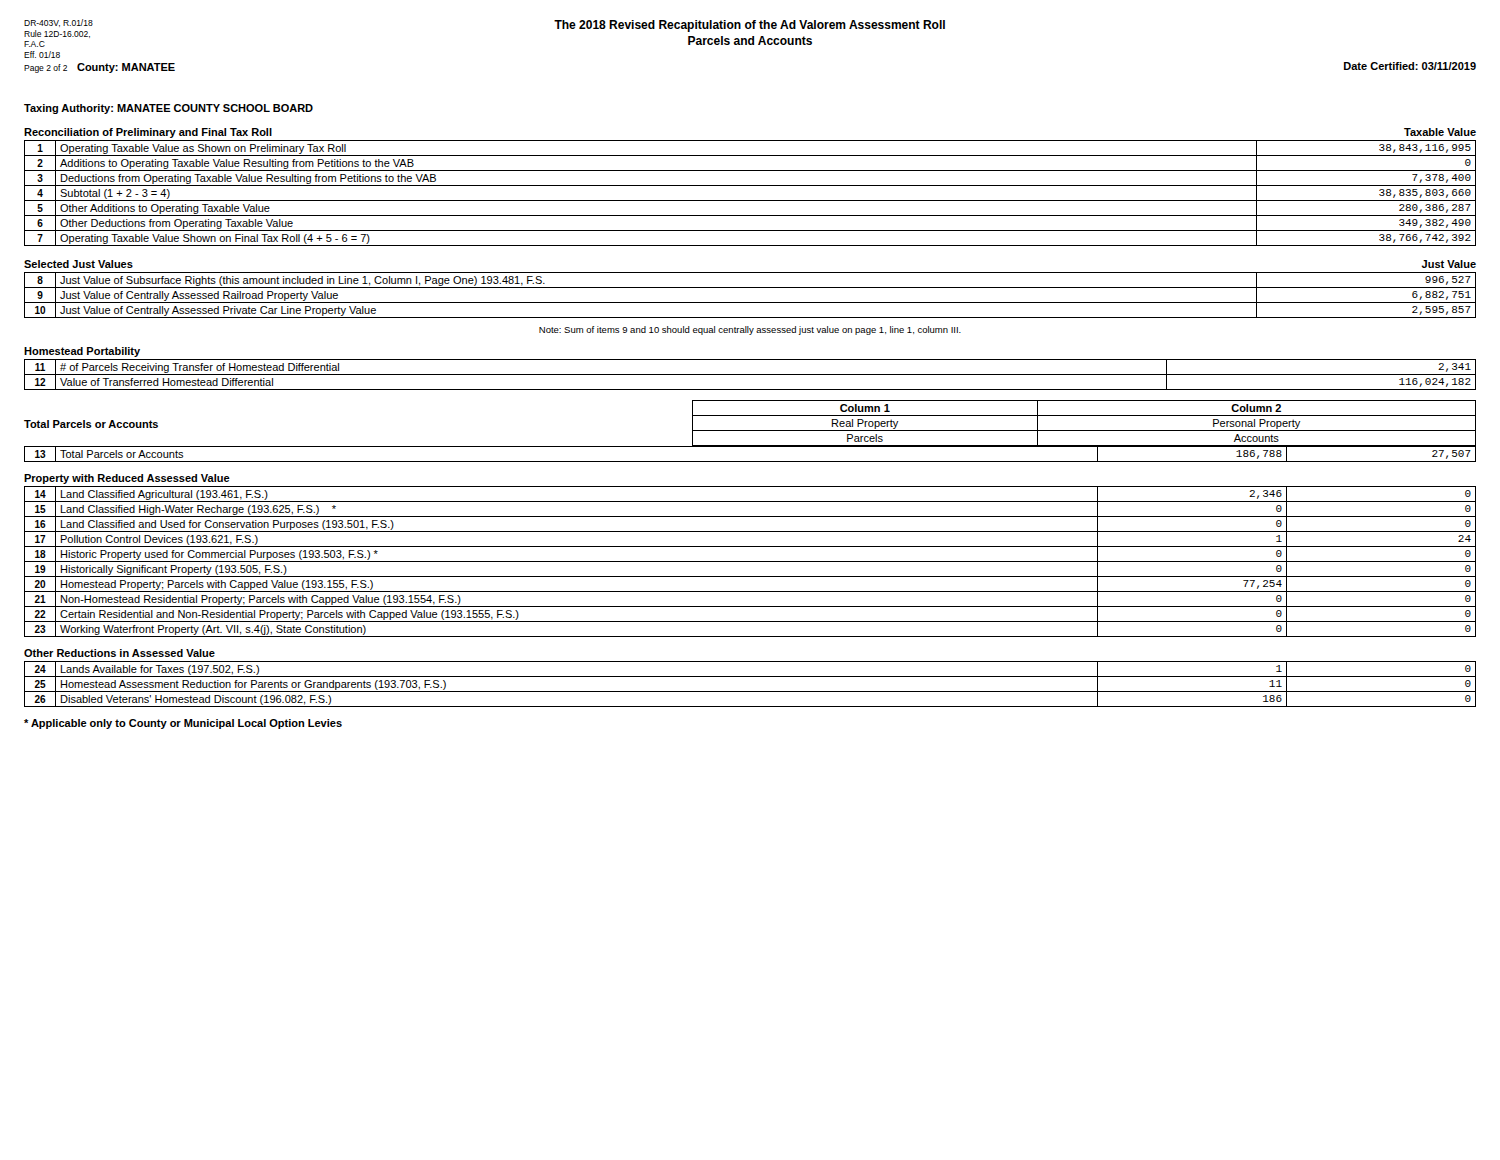DR-403V, R.01/18
Rule 12D-16.002,
F.A.C
Eff. 01/18
Page 2 of 2 County: MANATEE
The 2018 Revised Recapitulation of the Ad Valorem Assessment Roll
Parcels and Accounts
Date Certified: 03/11/2019
Taxing Authority: MANATEE COUNTY SCHOOL BOARD
Reconciliation of Preliminary and Final Tax Roll
Taxable Value
| 1 | Operating Taxable Value as Shown on Preliminary Tax Roll | 38,843,116,995 |
| 2 | Additions to Operating Taxable Value Resulting from Petitions to the VAB | 0 |
| 3 | Deductions from Operating Taxable Value Resulting from Petitions to the VAB | 7,378,400 |
| 4 | Subtotal (1 + 2 - 3 = 4) | 38,835,803,660 |
| 5 | Other Additions to Operating Taxable Value | 280,386,287 |
| 6 | Other Deductions from Operating Taxable Value | 349,382,490 |
| 7 | Operating Taxable Value Shown on Final Tax Roll (4 + 5 - 6 = 7) | 38,766,742,392 |
Selected Just Values
Just Value
| 8 | Just Value of Subsurface Rights (this amount included in Line 1, Column I, Page One) 193.481, F.S. | 996,527 |
| 9 | Just Value of Centrally Assessed Railroad Property Value | 6,882,751 |
| 10 | Just Value of Centrally Assessed Private Car Line Property Value | 2,595,857 |
Note: Sum of items 9 and 10 should equal centrally assessed just value on page 1, line 1, column III.
Homestead Portability
| 11 | # of Parcels Receiving Transfer of Homestead Differential | 2,341 |
| 12 | Value of Transferred Homestead Differential | 116,024,182 |
Total Parcels or Accounts
| Column 1 | Column 2 |
| --- | --- |
| Real Property | Personal Property |
| Parcels | Accounts |
| 13 | Total Parcels or Accounts | 186,788 | 27,507 |
Property with Reduced Assessed Value
| 14 | Land Classified Agricultural (193.461, F.S.) | 2,346 | 0 |
| 15 | Land Classified High-Water Recharge (193.625, F.S.) * | 0 | 0 |
| 16 | Land Classified and Used for Conservation Purposes (193.501, F.S.) | 0 | 0 |
| 17 | Pollution Control Devices (193.621, F.S.) | 1 | 24 |
| 18 | Historic Property used for Commercial Purposes (193.503, F.S.) * | 0 | 0 |
| 19 | Historically Significant Property (193.505, F.S.) | 0 | 0 |
| 20 | Homestead Property; Parcels with Capped Value (193.155, F.S.) | 77,254 | 0 |
| 21 | Non-Homestead Residential Property; Parcels with Capped Value (193.1554, F.S.) | 0 | 0 |
| 22 | Certain Residential and Non-Residential Property; Parcels with Capped Value (193.1555, F.S.) | 0 | 0 |
| 23 | Working Waterfront Property (Art. VII, s.4(j), State Constitution) | 0 | 0 |
Other Reductions in Assessed Value
| 24 | Lands Available for Taxes (197.502, F.S.) | 1 | 0 |
| 25 | Homestead Assessment Reduction for Parents or Grandparents (193.703, F.S.) | 11 | 0 |
| 26 | Disabled Veterans' Homestead Discount (196.082, F.S.) | 186 | 0 |
* Applicable only to County or Municipal Local Option Levies